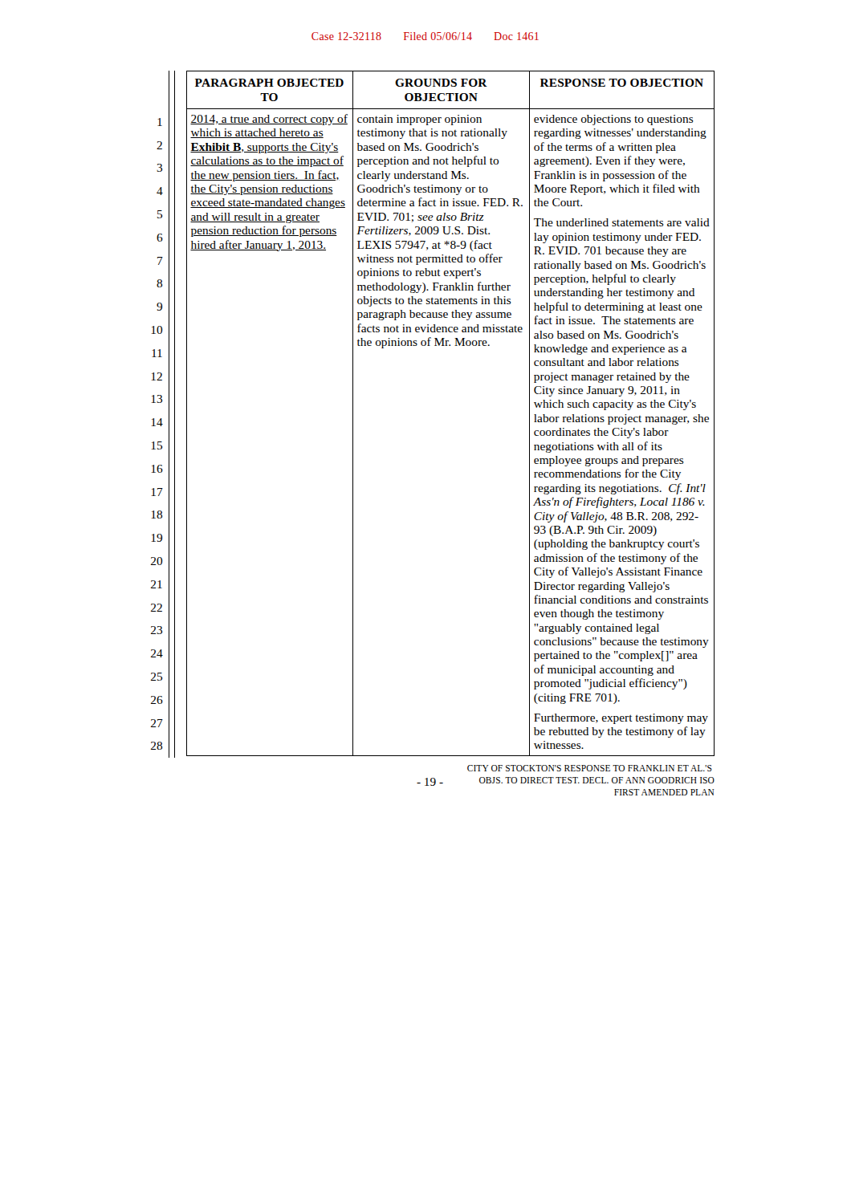Case 12-32118 Filed 05/06/14 Doc 1461
1
2
3
4
5
6
7
8
9
10
11
12
13
14
15
16
17
18
19
20
21
22
23
24
25
26
27
28
| PARAGRAPH OBJECTED TO | GROUNDS FOR OBJECTION | RESPONSE TO OBJECTION |
| --- | --- | --- |
| 2014, a true and correct copy of which is attached hereto as Exhibit B , supports the City's calculations as to the impact of the new pension tiers. In fact, the City's pension reductions exceed state-mandated changes and will result in a greater pension reduction for persons hired after January 1, 2013. | contain improper opinion testimony that is not rationally based on Ms. Goodrich's perception and not helpful to clearly understand Ms. Goodrich's testimony or to determine a fact in issue. FED. R. EVID. 701; see also Britz Fertilizers , 2009 U.S. Dist. LEXIS 57947, at *8-9 (fact witness not permitted to offer opinions to rebut expert's methodology). Franklin further objects to the statements in this paragraph because they assume facts not in evidence and misstate the opinions of Mr. Moore. | evidence objections to questions regarding witnesses' understanding of the terms of a written plea agreement). Even if they were, Franklin is in possession of the Moore Report, which it filed with the Court. The underlined statements are valid lay opinion testimony under FED. R. EVID. 701 because they are rationally based on Ms. Goodrich's perception, helpful to clearly understanding her testimony and helpful to determining at least one fact in issue. The statements are also based on Ms. Goodrich's knowledge and experience as a consultant and labor relations project manager retained by the City since January 9, 2011, in which such capacity as the City's labor relations project manager, she coordinates the City's labor negotiations with all of its employee groups and prepares recommendations for the City regarding its negotiations. Cf. Int'l Ass'n of Firefighters, Local 1186 v. City of Vallejo , 48 B.R. 208, 292-93 (B.A.P. 9th Cir. 2009) (upholding the bankruptcy court's admission of the testimony of the City of Vallejo's Assistant Finance Director regarding Vallejo's financial conditions and constraints even though the testimony "arguably contained legal conclusions" because the testimony pertained to the "complex[]" area of municipal accounting and promoted "judicial efficiency") (citing FRE 701). Furthermore, expert testimony may be rebutted by the testimony of lay witnesses. |
- 19 -
CITY OF STOCKTON'S RESPONSE TO FRANKLIN ET AL.'S OBJS. TO DIRECT TEST. DECL. OF ANN GOODRICH ISO FIRST AMENDED PLAN